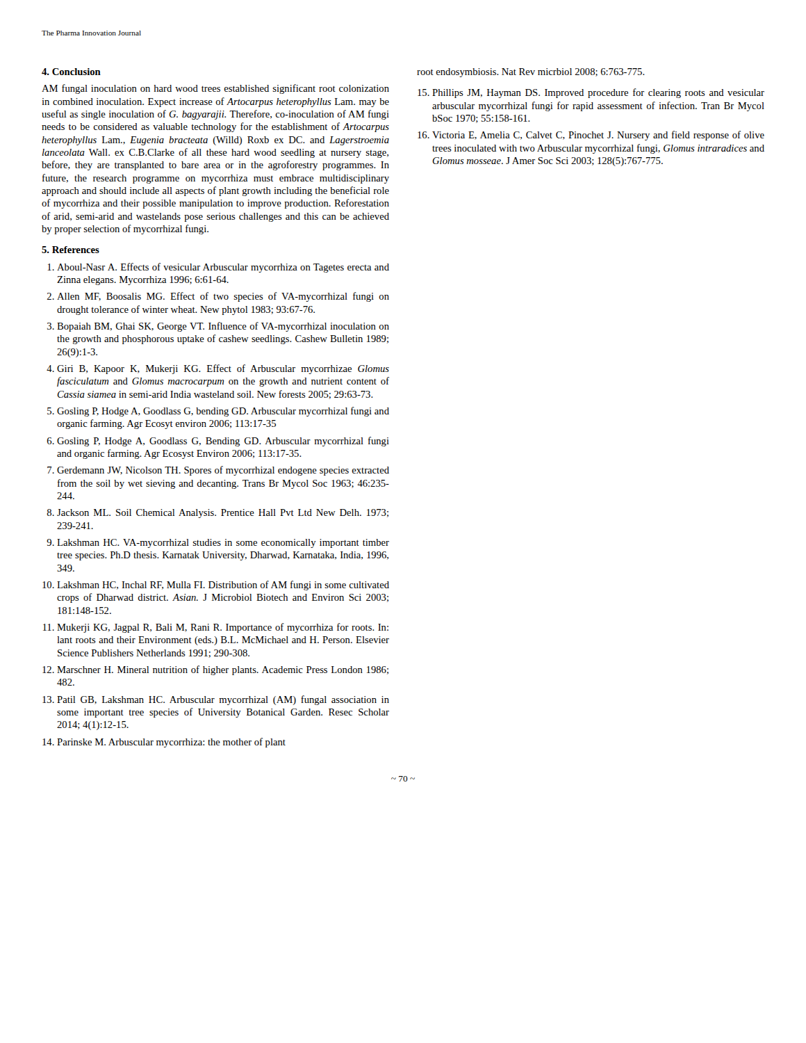The Pharma Innovation Journal
4. Conclusion
AM fungal inoculation on hard wood trees established significant root colonization in combined inoculation. Expect increase of Artocarpus heterophyllus Lam. may be useful as single inoculation of G. bagyarajii. Therefore, co-inoculation of AM fungi needs to be considered as valuable technology for the establishment of Artocarpus heterophyllus Lam., Eugenia bracteata (Willd) Roxb ex DC. and Lagerstroemia lanceolata Wall. ex C.B.Clarke of all these hard wood seedling at nursery stage, before, they are transplanted to bare area or in the agroforestry programmes. In future, the research programme on mycorrhiza must embrace multidisciplinary approach and should include all aspects of plant growth including the beneficial role of mycorrhiza and their possible manipulation to improve production. Reforestation of arid, semi-arid and wastelands pose serious challenges and this can be achieved by proper selection of mycorrhizal fungi.
5. References
Aboul-Nasr A. Effects of vesicular Arbuscular mycorrhiza on Tagetes erecta and Zinna elegans. Mycorrhiza 1996; 6:61-64.
Allen MF, Boosalis MG. Effect of two species of VA-mycorrhizal fungi on drought tolerance of winter wheat. New phytol 1983; 93:67-76.
Bopaiah BM, Ghai SK, George VT. Influence of VA-mycorrhizal inoculation on the growth and phosphorous uptake of cashew seedlings. Cashew Bulletin 1989; 26(9):1-3.
Giri B, Kapoor K, Mukerji KG. Effect of Arbuscular mycorrhizae Glomus fasciculatum and Glomus macrocarpum on the growth and nutrient content of Cassia siamea in semi-arid India wasteland soil. New forests 2005; 29:63-73.
Gosling P, Hodge A, Goodlass G, bending GD. Arbuscular mycorrhizal fungi and organic farming. Agr Ecosyt environ 2006; 113:17-35
Gosling P, Hodge A, Goodlass G, Bending GD. Arbuscular mycorrhizal fungi and organic farming. Agr Ecosyst Environ 2006; 113:17-35.
Gerdemann JW, Nicolson TH. Spores of mycorrhizal endogene species extracted from the soil by wet sieving and decanting. Trans Br Mycol Soc 1963; 46:235-244.
Jackson ML. Soil Chemical Analysis. Prentice Hall Pvt Ltd New Delh. 1973; 239-241.
Lakshman HC. VA-mycorrhizal studies in some economically important timber tree species. Ph.D thesis. Karnatak University, Dharwad, Karnataka, India, 1996, 349.
Lakshman HC, Inchal RF, Mulla FI. Distribution of AM fungi in some cultivated crops of Dharwad district. Asian. J Microbiol Biotech and Environ Sci 2003; 181:148-152.
Mukerji KG, Jagpal R, Bali M, Rani R. Importance of mycorrhiza for roots. In: lant roots and their Environment (eds.) B.L. McMichael and H. Person. Elsevier Science Publishers Netherlands 1991; 290-308.
Marschner H. Mineral nutrition of higher plants. Academic Press London 1986; 482.
Patil GB, Lakshman HC. Arbuscular mycorrhizal (AM) fungal association in some important tree species of University Botanical Garden. Resec Scholar 2014; 4(1):12-15.
Parinske M. Arbuscular mycorrhiza: the mother of plant
root endosymbiosis. Nat Rev micrbiol 2008; 6:763-775.
Phillips JM, Hayman DS. Improved procedure for clearing roots and vesicular arbuscular mycorrhizal fungi for rapid assessment of infection. Tran Br Mycol bSoc 1970; 55:158-161.
Victoria E, Amelia C, Calvet C, Pinochet J. Nursery and field response of olive trees inoculated with two Arbuscular mycorrhizal fungi, Glomus intraradices and Glomus mosseae. J Amer Soc Sci 2003; 128(5):767-775.
~ 70 ~